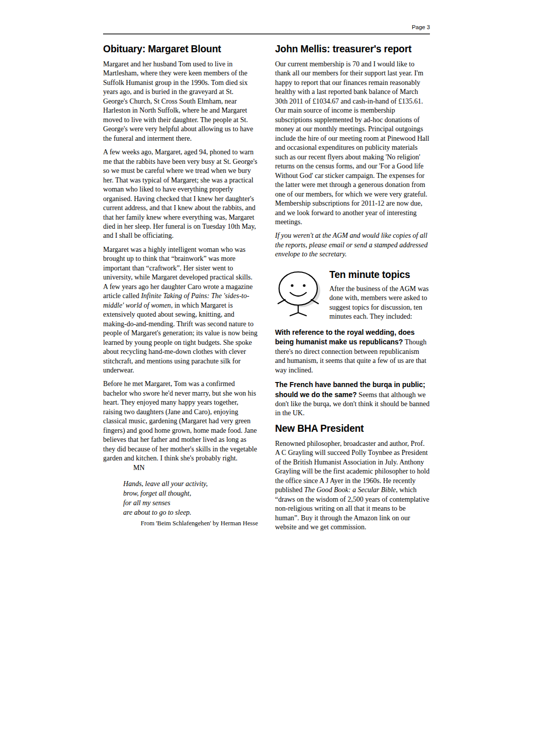Page 3
Obituary: Margaret Blount
Margaret and her husband Tom used to live in Martlesham, where they were keen members of the Suffolk Humanist group in the 1990s. Tom died six years ago, and is buried in the graveyard at St. George's Church, St Cross South Elmham, near Harleston in North Suffolk, where he and Margaret moved to live with their daughter. The people at St. George's were very helpful about allowing us to have the funeral and interment there.
A few weeks ago, Margaret, aged 94, phoned to warn me that the rabbits have been very busy at St. George's so we must be careful where we tread when we bury her. That was typical of Margaret; she was a practical woman who liked to have everything properly organised. Having checked that I knew her daughter's current address, and that I knew about the rabbits, and that her family knew where everything was, Margaret died in her sleep. Her funeral is on Tuesday 10th May, and I shall be officiating.
Margaret was a highly intelligent woman who was brought up to think that “brainwork” was more important than “craftwork”. Her sister went to university, while Margaret developed practical skills. A few years ago her daughter Caro wrote a magazine article called Infinite Taking of Pains: The 'sides-to-middle' world of women, in which Margaret is extensively quoted about sewing, knitting, and making-do-and-mending. Thrift was second nature to people of Margaret's generation; its value is now being learned by young people on tight budgets. She spoke about recycling hand-me-down clothes with clever stitchcraft, and mentions using parachute silk for underwear.
Before he met Margaret, Tom was a confirmed bachelor who swore he'd never marry, but she won his heart. They enjoyed many happy years together, raising two daughters (Jane and Caro), enjoying classical music, gardening (Margaret had very green fingers) and good home grown, home made food. Jane believes that her father and mother lived as long as they did because of her mother's skills in the vegetable garden and kitchen. I think she's probably right.MN
Hands, leave all your activity,
brow, forget all thought,
for all my senses
are about to go to sleep.
From 'Beim Schlafengehen' by Herman Hesse
John Mellis: treasurer's report
Our current membership is 70 and I would like to thank all our members for their support last year. I'm happy to report that our finances remain reasonably healthy with a last reported bank balance of March 30th 2011 of £1034.67 and cash-in-hand of £135.61. Our main source of income is membership subscriptions supplemented by ad-hoc donations of money at our monthly meetings. Principal outgoings include the hire of our meeting room at Pinewood Hall and occasional expenditures on publicity materials such as our recent flyers about making 'No religion' returns on the census forms, and our 'For a Good life Without God' car sticker campaign. The expenses for the latter were met through a generous donation from one of our members, for which we were very grateful. Membership subscriptions for 2011-12 are now due, and we look forward to another year of interesting meetings.
If you weren't at the AGM and would like copies of all the reports, please email or send a stamped addressed envelope to the secretary.
Ten minute topics
After the business of the AGM was done with, members were asked to suggest topics for discussion, ten minutes each. They included:
With reference to the royal wedding, does being humanist make us republicans? Though there's no direct connection between republicanism and humanism, it seems that quite a few of us are that way inclined.
The French have banned the burqa in public; should we do the same? Seems that although we don't like the burqa, we don't think it should be banned in the UK.
New BHA President
Renowned philosopher, broadcaster and author, Prof. A C Grayling will succeed Polly Toynbee as President of the British Humanist Association in July. Anthony Grayling will be the first academic philosopher to hold the office since A J Ayer in the 1960s. He recently published The Good Book: a Secular Bible, which “draws on the wisdom of 2,500 years of contemplative non-religious writing on all that it means to be human”. Buy it through the Amazon link on our website and we get commission.